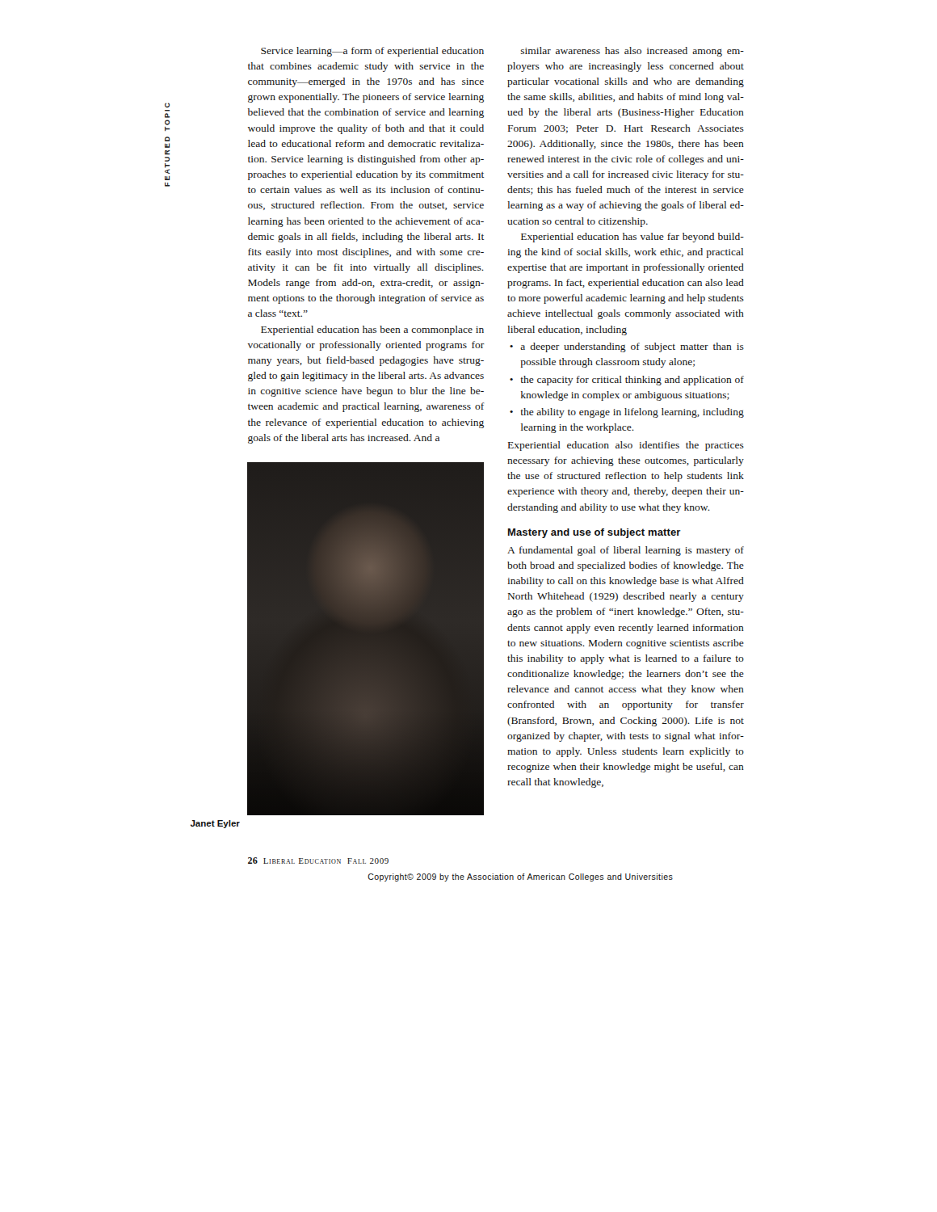FEATURED TOPIC
Service learning—a form of experiential education that combines academic study with service in the community—emerged in the 1970s and has since grown exponentially. The pioneers of service learning believed that the combination of service and learning would improve the quality of both and that it could lead to educational reform and democratic revitalization. Service learning is distinguished from other approaches to experiential education by its commitment to certain values as well as its inclusion of continuous, structured reflection. From the outset, service learning has been oriented to the achievement of academic goals in all fields, including the liberal arts. It fits easily into most disciplines, and with some creativity it can be fit into virtually all disciplines. Models range from add-on, extra-credit, or assignment options to the thorough integration of service as a class “text.”
Experiential education has been a commonplace in vocationally or professionally oriented programs for many years, but field-based pedagogies have struggled to gain legitimacy in the liberal arts. As advances in cognitive science have begun to blur the line between academic and practical learning, awareness of the relevance of experiential education to achieving goals of the liberal arts has increased. And a
similar awareness has also increased among employers who are increasingly less concerned about particular vocational skills and who are demanding the same skills, abilities, and habits of mind long valued by the liberal arts (Business-Higher Education Forum 2003; Peter D. Hart Research Associates 2006). Additionally, since the 1980s, there has been renewed interest in the civic role of colleges and universities and a call for increased civic literacy for students; this has fueled much of the interest in service learning as a way of achieving the goals of liberal education so central to citizenship.
Experiential education has value far beyond building the kind of social skills, work ethic, and practical expertise that are important in professionally oriented programs. In fact, experiential education can also lead to more powerful academic learning and help students achieve intellectual goals commonly associated with liberal education, including
a deeper understanding of subject matter than is possible through classroom study alone;
the capacity for critical thinking and application of knowledge in complex or ambiguous situations;
the ability to engage in lifelong learning, including learning in the workplace.
Experiential education also identifies the practices necessary for achieving these outcomes, particularly the use of structured reflection to help students link experience with theory and, thereby, deepen their understanding and ability to use what they know.
Mastery and use of subject matter
A fundamental goal of liberal learning is mastery of both broad and specialized bodies of knowledge. The inability to call on this knowledge base is what Alfred North Whitehead (1929) described nearly a century ago as the problem of “inert knowledge.” Often, students cannot apply even recently learned information to new situations. Modern cognitive scientists ascribe this inability to apply what is learned to a failure to conditionalize knowledge; the learners don’t see the relevance and cannot access what they know when confronted with an opportunity for transfer (Bransford, Brown, and Cocking 2000). Life is not organized by chapter, with tests to signal what information to apply. Unless students learn explicitly to recognize when their knowledge might be useful, can recall that knowledge,
Janet Eyler
26 Liberal Education Fall 2009
Copyright© 2009 by the Association of American Colleges and Universities